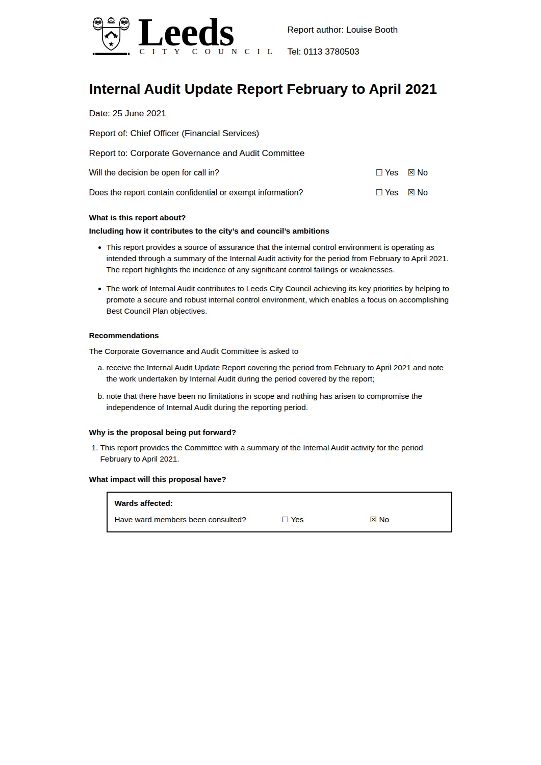Leeds
C I T Y C O U N C I L
Report author: Louise Booth
Tel: 0113 3780503
Internal Audit Update Report February to April 2021
Date: 25 June 2021
Report of: Chief Officer (Financial Services)
Report to: Corporate Governance and Audit Committee
Will the decision be open for call in?
☐ Yes ☒ No
Does the report contain confidential or exempt information?
☐ Yes ☒ No
What is this report about?
Including how it contributes to the city’s and council’s ambitions
This report provides a source of assurance that the internal control environment is operating as intended through a summary of the Internal Audit activity for the period from February to April 2021. The report highlights the incidence of any significant control failings or weaknesses.
The work of Internal Audit contributes to Leeds City Council achieving its key priorities by helping to promote a secure and robust internal control environment, which enables a focus on accomplishing Best Council Plan objectives.
Recommendations
The Corporate Governance and Audit Committee is asked to
receive the Internal Audit Update Report covering the period from February to April 2021 and note the work undertaken by Internal Audit during the period covered by the report;
note that there have been no limitations in scope and nothing has arisen to compromise the independence of Internal Audit during the reporting period.
Why is the proposal being put forward?
This report provides the Committee with a summary of the Internal Audit activity for the period February to April 2021.
What impact will this proposal have?
Wards affected:
Have ward members been consulted?
☐ Yes
☒ No